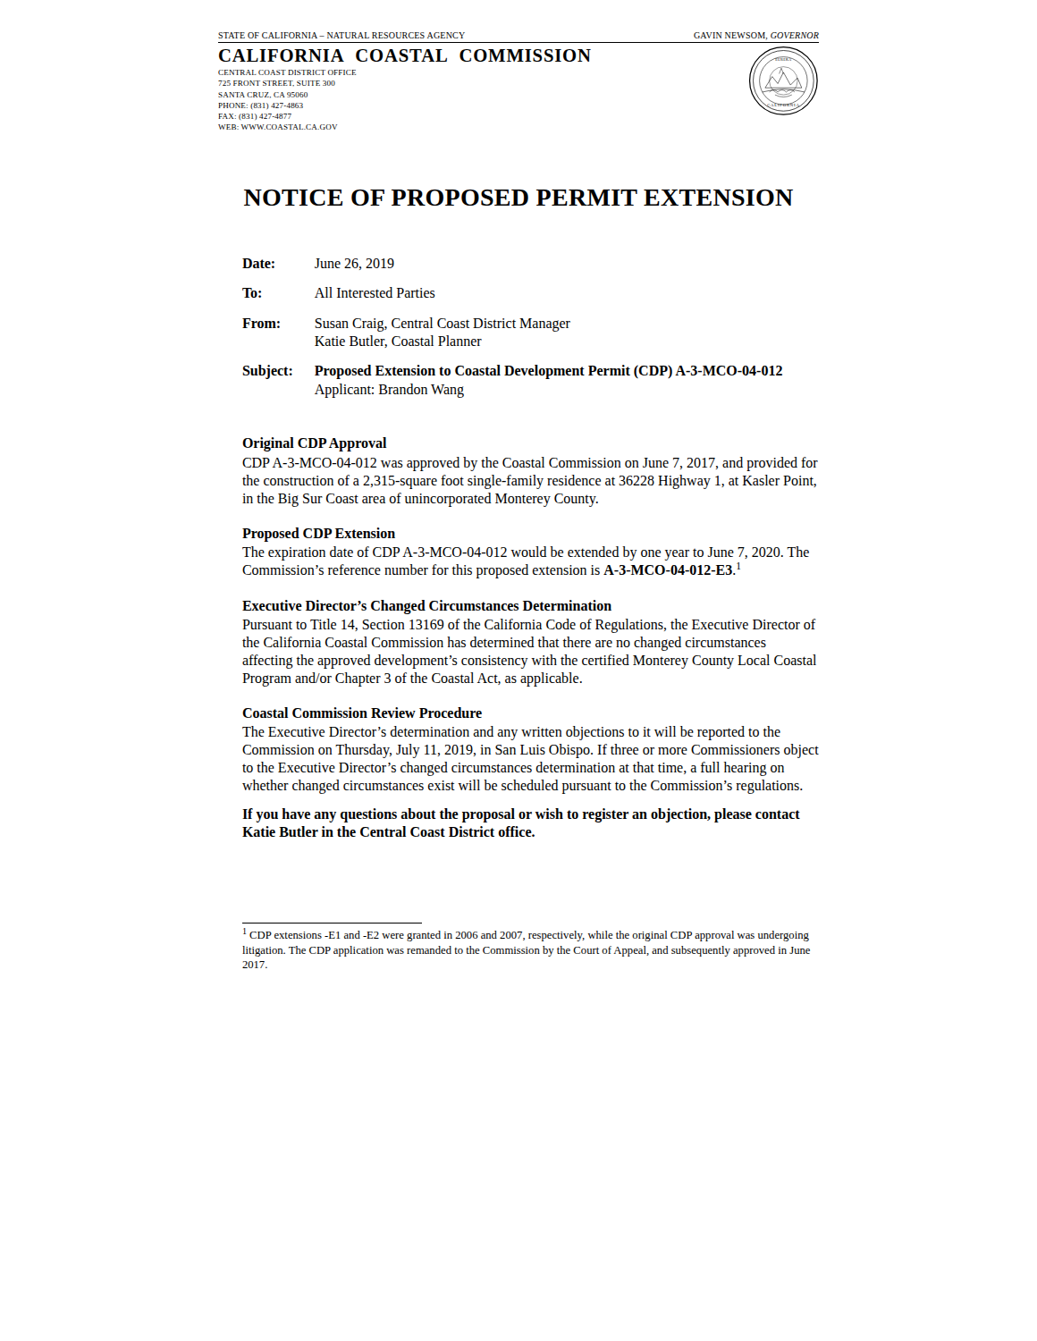State of California – Natural Resources Agency
Gavin Newsom, Governor
EUREKA CALIFORNIA
CALIFORNIA COASTAL COMMISSION
Central Coast District Office
725 Front Street, Suite 300
Santa Cruz, CA 95060
Phone: (831) 427-4863
Fax: (831) 427-4877
Web: www.coastal.ca.gov
NOTICE OF PROPOSED PERMIT EXTENSION
| Date: | June 26, 2019 |
| To: | All Interested Parties |
| From: | Susan Craig, Central Coast District Manager Katie Butler, Coastal Planner |
| Subject: | Proposed Extension to Coastal Development Permit (CDP) A-3-MCO-04-012 Applicant: Brandon Wang |
Original CDP Approval
CDP A-3-MCO-04-012 was approved by the Coastal Commission on June 7, 2017, and provided for the construction of a 2,315-square foot single-family residence at 36228 Highway 1, at Kasler Point, in the Big Sur Coast area of unincorporated Monterey County.
Proposed CDP Extension
The expiration date of CDP A-3-MCO-04-012 would be extended by one year to June 7, 2020. The Commission’s reference number for this proposed extension is A-3-MCO-04-012-E3.1
Executive Director’s Changed Circumstances Determination
Pursuant to Title 14, Section 13169 of the California Code of Regulations, the Executive Director of the California Coastal Commission has determined that there are no changed circumstances affecting the approved development’s consistency with the certified Monterey County Local Coastal Program and/or Chapter 3 of the Coastal Act, as applicable.
Coastal Commission Review Procedure
The Executive Director’s determination and any written objections to it will be reported to the Commission on Thursday, July 11, 2019, in San Luis Obispo. If three or more Commissioners object to the Executive Director’s changed circumstances determination at that time, a full hearing on whether changed circumstances exist will be scheduled pursuant to the Commission’s regulations.
If you have any questions about the proposal or wish to register an objection, please contact Katie Butler in the Central Coast District office.
1 CDP extensions -E1 and -E2 were granted in 2006 and 2007, respectively, while the original CDP approval was undergoing litigation. The CDP application was remanded to the Commission by the Court of Appeal, and subsequently approved in June 2017.